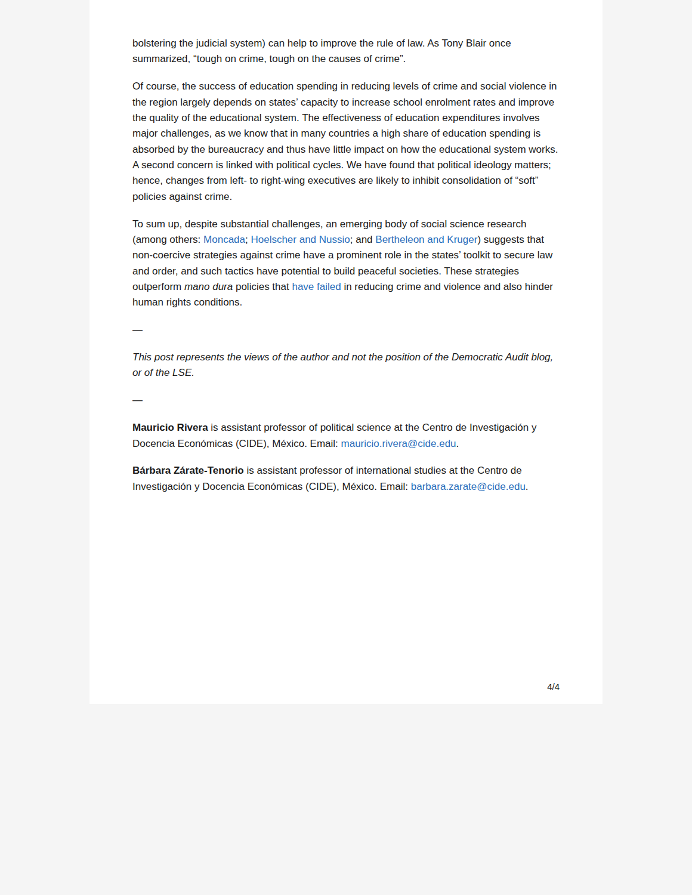bolstering the judicial system) can help to improve the rule of law. As Tony Blair once summarized, “tough on crime, tough on the causes of crime”.
Of course, the success of education spending in reducing levels of crime and social violence in the region largely depends on states’ capacity to increase school enrolment rates and improve the quality of the educational system. The effectiveness of education expenditures involves major challenges, as we know that in many countries a high share of education spending is absorbed by the bureaucracy and thus have little impact on how the educational system works. A second concern is linked with political cycles. We have found that political ideology matters; hence, changes from left- to right-wing executives are likely to inhibit consolidation of “soft” policies against crime.
To sum up, despite substantial challenges, an emerging body of social science research (among others: Moncada; Hoelscher and Nussio; and Bertheleon and Kruger) suggests that non-coercive strategies against crime have a prominent role in the states’ toolkit to secure law and order, and such tactics have potential to build peaceful societies. These strategies outperform mano dura policies that have failed in reducing crime and violence and also hinder human rights conditions.
—
This post represents the views of the author and not the position of the Democratic Audit blog, or of the LSE.
—
Mauricio Rivera is assistant professor of political science at the Centro de Investigación y Docencia Económicas (CIDE), México. Email: mauricio.rivera@cide.edu.
Bárbara Zárate-Tenorio is assistant professor of international studies at the Centro de Investigación y Docencia Económicas (CIDE), México. Email: barbara.zarate@cide.edu.
4/4